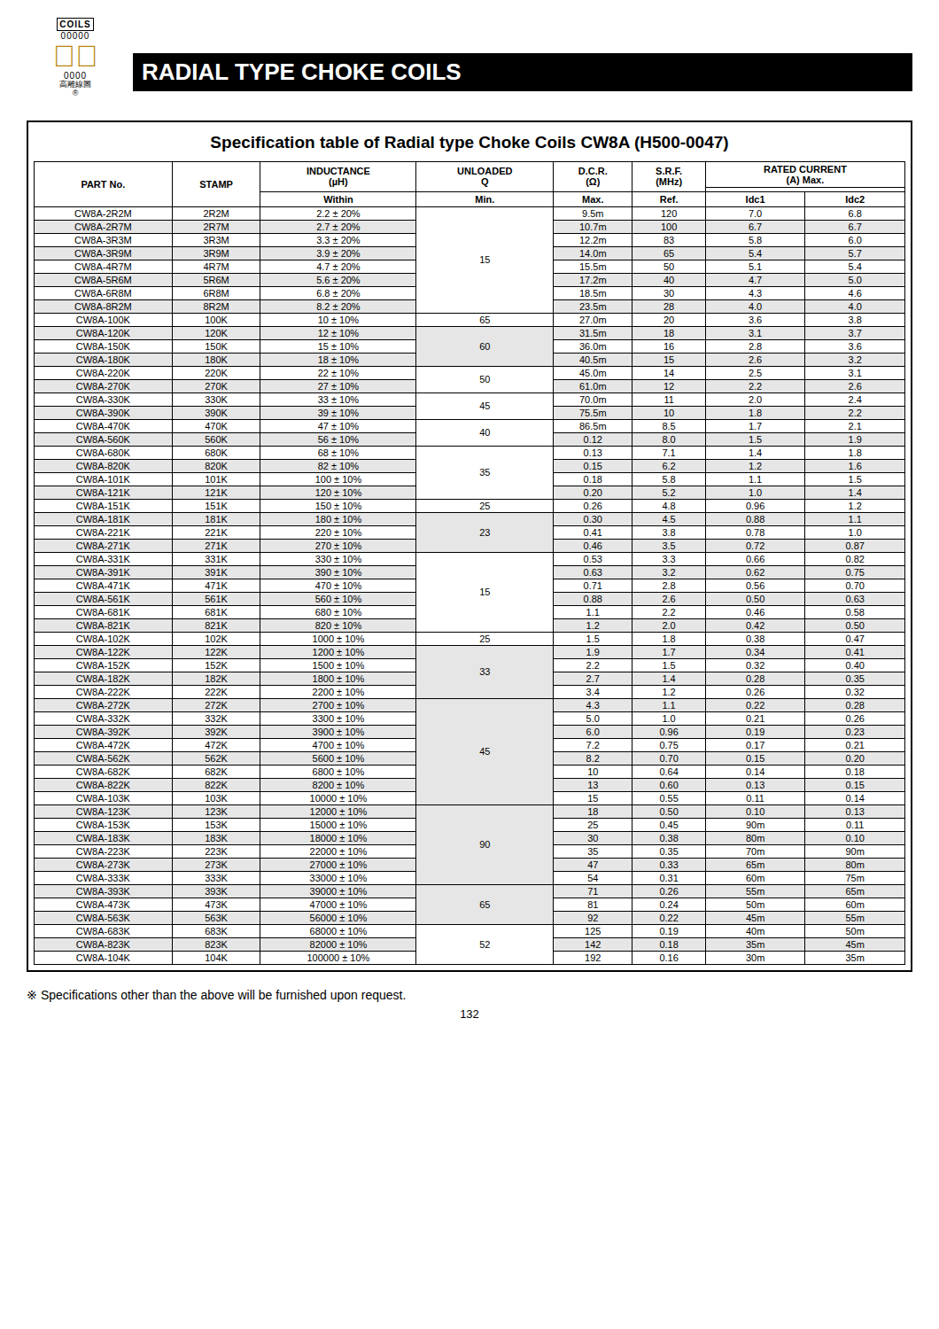COILS
00000
△⃥
0000
高雕線圖
®
RADIAL TYPE CHOKE COILS
Specification table of Radial type Choke Coils CW8A (H500-0047)
| PART No. | STAMP | INDUCTANCE (µH) | UNLOADED Q | D.C.R. (Ω) | S.R.F. (MHz) | RATED CURRENT (A) Max. |
| --- | --- | --- | --- | --- | --- | --- |
| Within | Min. | Max. | Ref. | Idc1 | Idc2 |
| CW8A-2R2M | 2R2M | 2.2 ± 20% | 15 | 9.5m | 120 | 7.0 | 6.8 |
| CW8A-2R7M | 2R7M | 2.7 ± 20% | 10.7m | 100 | 6.7 | 6.7 |
| CW8A-3R3M | 3R3M | 3.3 ± 20% | 12.2m | 83 | 5.8 | 6.0 |
| CW8A-3R9M | 3R9M | 3.9 ± 20% | 14.0m | 65 | 5.4 | 5.7 |
| CW8A-4R7M | 4R7M | 4.7 ± 20% | 15.5m | 50 | 5.1 | 5.4 |
| CW8A-5R6M | 5R6M | 5.6 ± 20% | 17.2m | 40 | 4.7 | 5.0 |
| CW8A-6R8M | 6R8M | 6.8 ± 20% | 18.5m | 30 | 4.3 | 4.6 |
| CW8A-8R2M | 8R2M | 8.2 ± 20% | 23.5m | 28 | 4.0 | 4.0 |
| CW8A-100K | 100K | 10 ± 10% | 65 | 27.0m | 20 | 3.6 | 3.8 |
| CW8A-120K | 120K | 12 ± 10% | 60 | 31.5m | 18 | 3.1 | 3.7 |
| CW8A-150K | 150K | 15 ± 10% | 36.0m | 16 | 2.8 | 3.6 |
| CW8A-180K | 180K | 18 ± 10% | 40.5m | 15 | 2.6 | 3.2 |
| CW8A-220K | 220K | 22 ± 10% | 50 | 45.0m | 14 | 2.5 | 3.1 |
| CW8A-270K | 270K | 27 ± 10% | 61.0m | 12 | 2.2 | 2.6 |
| CW8A-330K | 330K | 33 ± 10% | 45 | 70.0m | 11 | 2.0 | 2.4 |
| CW8A-390K | 390K | 39 ± 10% | 75.5m | 10 | 1.8 | 2.2 |
| CW8A-470K | 470K | 47 ± 10% | 40 | 86.5m | 8.5 | 1.7 | 2.1 |
| CW8A-560K | 560K | 56 ± 10% | 0.12 | 8.0 | 1.5 | 1.9 |
| CW8A-680K | 680K | 68 ± 10% | 35 | 0.13 | 7.1 | 1.4 | 1.8 |
| CW8A-820K | 820K | 82 ± 10% | 0.15 | 6.2 | 1.2 | 1.6 |
| CW8A-101K | 101K | 100 ± 10% | 0.18 | 5.8 | 1.1 | 1.5 |
| CW8A-121K | 121K | 120 ± 10% | 0.20 | 5.2 | 1.0 | 1.4 |
| CW8A-151K | 151K | 150 ± 10% | 25 | 0.26 | 4.8 | 0.96 | 1.2 |
| CW8A-181K | 181K | 180 ± 10% | 23 | 0.30 | 4.5 | 0.88 | 1.1 |
| CW8A-221K | 221K | 220 ± 10% | 0.41 | 3.8 | 0.78 | 1.0 |
| CW8A-271K | 271K | 270 ± 10% | 0.46 | 3.5 | 0.72 | 0.87 |
| CW8A-331K | 331K | 330 ± 10% | 15 | 0.53 | 3.3 | 0.66 | 0.82 |
| CW8A-391K | 391K | 390 ± 10% | 0.63 | 3.2 | 0.62 | 0.75 |
| CW8A-471K | 471K | 470 ± 10% | 0.71 | 2.8 | 0.56 | 0.70 |
| CW8A-561K | 561K | 560 ± 10% | 0.88 | 2.6 | 0.50 | 0.63 |
| CW8A-681K | 681K | 680 ± 10% | 1.1 | 2.2 | 0.46 | 0.58 |
| CW8A-821K | 821K | 820 ± 10% | 1.2 | 2.0 | 0.42 | 0.50 |
| CW8A-102K | 102K | 1000 ± 10% | 25 | 1.5 | 1.8 | 0.38 | 0.47 |
| CW8A-122K | 122K | 1200 ± 10% | 33 | 1.9 | 1.7 | 0.34 | 0.41 |
| CW8A-152K | 152K | 1500 ± 10% | 2.2 | 1.5 | 0.32 | 0.40 |
| CW8A-182K | 182K | 1800 ± 10% | 2.7 | 1.4 | 0.28 | 0.35 |
| CW8A-222K | 222K | 2200 ± 10% | 3.4 | 1.2 | 0.26 | 0.32 |
| CW8A-272K | 272K | 2700 ± 10% | 45 | 4.3 | 1.1 | 0.22 | 0.28 |
| CW8A-332K | 332K | 3300 ± 10% | 5.0 | 1.0 | 0.21 | 0.26 |
| CW8A-392K | 392K | 3900 ± 10% | 6.0 | 0.96 | 0.19 | 0.23 |
| CW8A-472K | 472K | 4700 ± 10% | 7.2 | 0.75 | 0.17 | 0.21 |
| CW8A-562K | 562K | 5600 ± 10% | 8.2 | 0.70 | 0.15 | 0.20 |
| CW8A-682K | 682K | 6800 ± 10% | 10 | 0.64 | 0.14 | 0.18 |
| CW8A-822K | 822K | 8200 ± 10% | 13 | 0.60 | 0.13 | 0.15 |
| CW8A-103K | 103K | 10000 ± 10% | 15 | 0.55 | 0.11 | 0.14 |
| CW8A-123K | 123K | 12000 ± 10% | 90 | 18 | 0.50 | 0.10 | 0.13 |
| CW8A-153K | 153K | 15000 ± 10% | 25 | 0.45 | 90m | 0.11 |
| CW8A-183K | 183K | 18000 ± 10% | 30 | 0.38 | 80m | 0.10 |
| CW8A-223K | 223K | 22000 ± 10% | 35 | 0.35 | 70m | 90m |
| CW8A-273K | 273K | 27000 ± 10% | 47 | 0.33 | 65m | 80m |
| CW8A-333K | 333K | 33000 ± 10% | 54 | 0.31 | 60m | 75m |
| CW8A-393K | 393K | 39000 ± 10% | 65 | 71 | 0.26 | 55m | 65m |
| CW8A-473K | 473K | 47000 ± 10% | 81 | 0.24 | 50m | 60m |
| CW8A-563K | 563K | 56000 ± 10% | 92 | 0.22 | 45m | 55m |
| CW8A-683K | 683K | 68000 ± 10% | 52 | 125 | 0.19 | 40m | 50m |
| CW8A-823K | 823K | 82000 ± 10% | 142 | 0.18 | 35m | 45m |
| CW8A-104K | 104K | 100000 ± 10% | 192 | 0.16 | 30m | 35m |
※ Specifications other than the above will be furnished upon request.
132